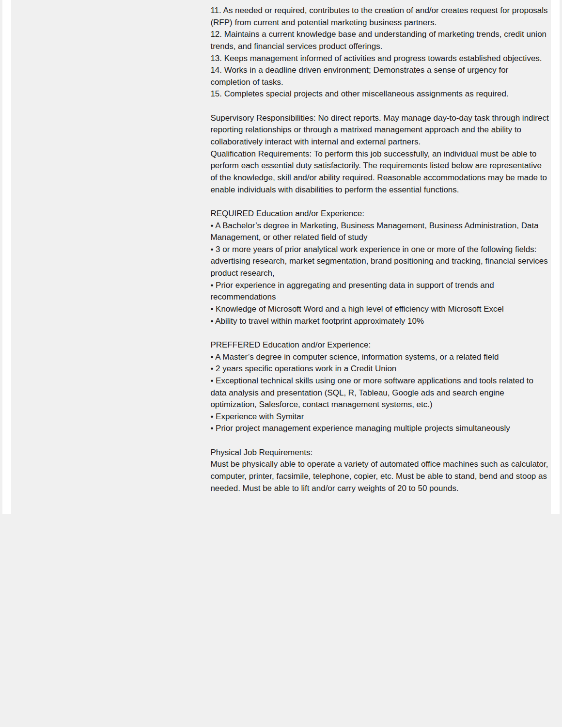11. As needed or required, contributes to the creation of and/or creates request for proposals (RFP) from current and potential marketing business partners.
12. Maintains a current knowledge base and understanding of marketing trends, credit union trends, and financial services product offerings.
13. Keeps management informed of activities and progress towards established objectives.
14. Works in a deadline driven environment; Demonstrates a sense of urgency for completion of tasks.
15. Completes special projects and other miscellaneous assignments as required.
Supervisory Responsibilities: No direct reports. May manage day-to-day task through indirect reporting relationships or through a matrixed management approach and the ability to collaboratively interact with internal and external partners.
Qualification Requirements: To perform this job successfully, an individual must be able to perform each essential duty satisfactorily. The requirements listed below are representative of the knowledge, skill and/or ability required. Reasonable accommodations may be made to enable individuals with disabilities to perform the essential functions.
REQUIRED Education and/or Experience:
• A Bachelor’s degree in Marketing, Business Management, Business Administration, Data Management, or other related field of study
• 3 or more years of prior analytical work experience in one or more of the following fields: advertising research, market segmentation, brand positioning and tracking, financial services product research,
• Prior experience in aggregating and presenting data in support of trends and recommendations
• Knowledge of Microsoft Word and a high level of efficiency with Microsoft Excel
• Ability to travel within market footprint approximately 10%
PREFFERED Education and/or Experience:
• A Master’s degree in computer science, information systems, or a related field
• 2 years specific operations work in a Credit Union
• Exceptional technical skills using one or more software applications and tools related to data analysis and presentation (SQL, R, Tableau, Google ads and search engine optimization, Salesforce, contact management systems, etc.)
• Experience with Symitar
• Prior project management experience managing multiple projects simultaneously
Physical Job Requirements:
Must be physically able to operate a variety of automated office machines such as calculator, computer, printer, facsimile, telephone, copier, etc. Must be able to stand, bend and stoop as needed. Must be able to lift and/or carry weights of 20 to 50 pounds.